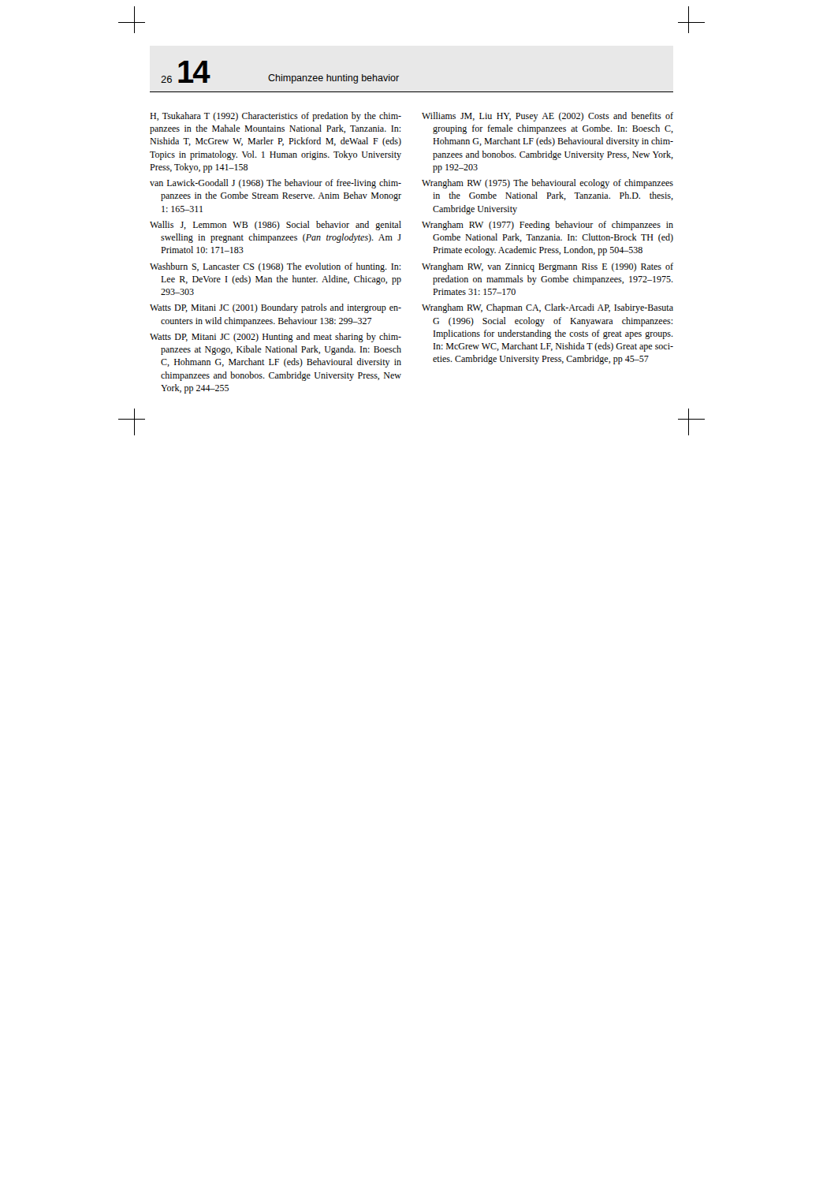26 14 Chimpanzee hunting behavior
H, Tsukahara T (1992) Characteristics of predation by the chimpanzees in the Mahale Mountains National Park, Tanzania. In: Nishida T, McGrew W, Marler P, Pickford M, deWaal F (eds) Topics in primatology. Vol. 1 Human origins. Tokyo University Press, Tokyo, pp 141–158
van Lawick-Goodall J (1968) The behaviour of free-living chimpanzees in the Gombe Stream Reserve. Anim Behav Monogr 1: 165–311
Wallis J, Lemmon WB (1986) Social behavior and genital swelling in pregnant chimpanzees (Pan troglodytes). Am J Primatol 10: 171–183
Washburn S, Lancaster CS (1968) The evolution of hunting. In: Lee R, DeVore I (eds) Man the hunter. Aldine, Chicago, pp 293–303
Watts DP, Mitani JC (2001) Boundary patrols and intergroup encounters in wild chimpanzees. Behaviour 138: 299–327
Watts DP, Mitani JC (2002) Hunting and meat sharing by chimpanzees at Ngogo, Kibale National Park, Uganda. In: Boesch C, Hohmann G, Marchant LF (eds) Behavioural diversity in chimpanzees and bonobos. Cambridge University Press, New York, pp 244–255
Williams JM, Liu HY, Pusey AE (2002) Costs and benefits of grouping for female chimpanzees at Gombe. In: Boesch C, Hohmann G, Marchant LF (eds) Behavioural diversity in chimpanzees and bonobos. Cambridge University Press, New York, pp 192–203
Wrangham RW (1975) The behavioural ecology of chimpanzees in the Gombe National Park, Tanzania. Ph.D. thesis, Cambridge University
Wrangham RW (1977) Feeding behaviour of chimpanzees in Gombe National Park, Tanzania. In: Clutton-Brock TH (ed) Primate ecology. Academic Press, London, pp 504–538
Wrangham RW, van Zinnicq Bergmann Riss E (1990) Rates of predation on mammals by Gombe chimpanzees, 1972–1975. Primates 31: 157–170
Wrangham RW, Chapman CA, Clark-Arcadi AP, Isabirye-Basuta G (1996) Social ecology of Kanyawara chimpanzees: Implications for understanding the costs of great apes groups. In: McGrew WC, Marchant LF, Nishida T (eds) Great ape societies. Cambridge University Press, Cambridge, pp 45–57